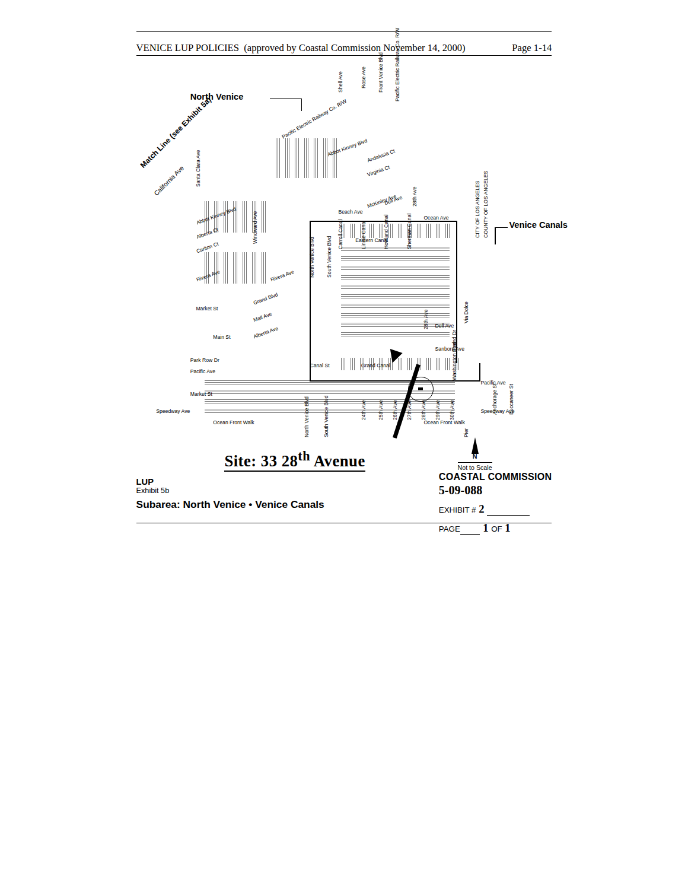VENICE LUP POLICIES (approved by Coastal Commission November 14, 2000)
Page 1-14
Match Line (see Exhibit 5a)
California Ave
North Venice
Venice Canals
Shell Ave
Rose Ave
Front Venice Blvd
Pacific Electric Railway Co. R/W
Pacific Electric Railway Co. R/W
Abbot Kinney Blvd
Andalusia Ct
Virginia Ct
Santa Clara Ave
Abbot Kinney Blvd
Alberta Ct
Carlton Ct
Rivera Ave
Windward Ave
Rivera Ave
Grand Blvd
Mall Ave
Alberta Ave
Market St
Main St
Park Row Dr
Pacific Ave
Market St
Speedway Ave
Ocean Front Walk
North Venice Blvd
South Venice Blvd
Beach Ave
McKinley Ave
Dell Ave
28th Ave
Ocean Ave
Eastern Canal
Carroll Canal
Linnie Canal
Howland Canal
Sherman Canal
Grand Canal
Canal St
Dell Ave
Sanborn Ave
28th Ave
Via Dolce
CITY OF LOS ANGELES
COUNTY OF LOS ANGELES
Strand Dr
Washington Blvd
Pacific Ave
Speedway Ave
Ocean Front Walk
Pier
Anchorage St
Buccaneer St
24th Ave
25th Ave
26th Ave
27th Ave
28th Ave
29th Ave
30th Ave
North Venice Blvd
South Venice Blvd
Site: 33 28th Avenue
N
Not to Scale
LUP
Exhibit 5b
Subarea: North Venice • Venice Canals
COASTAL COMMISSION
5-09-088
EXHIBIT # 2
PAGE 1 OF 1